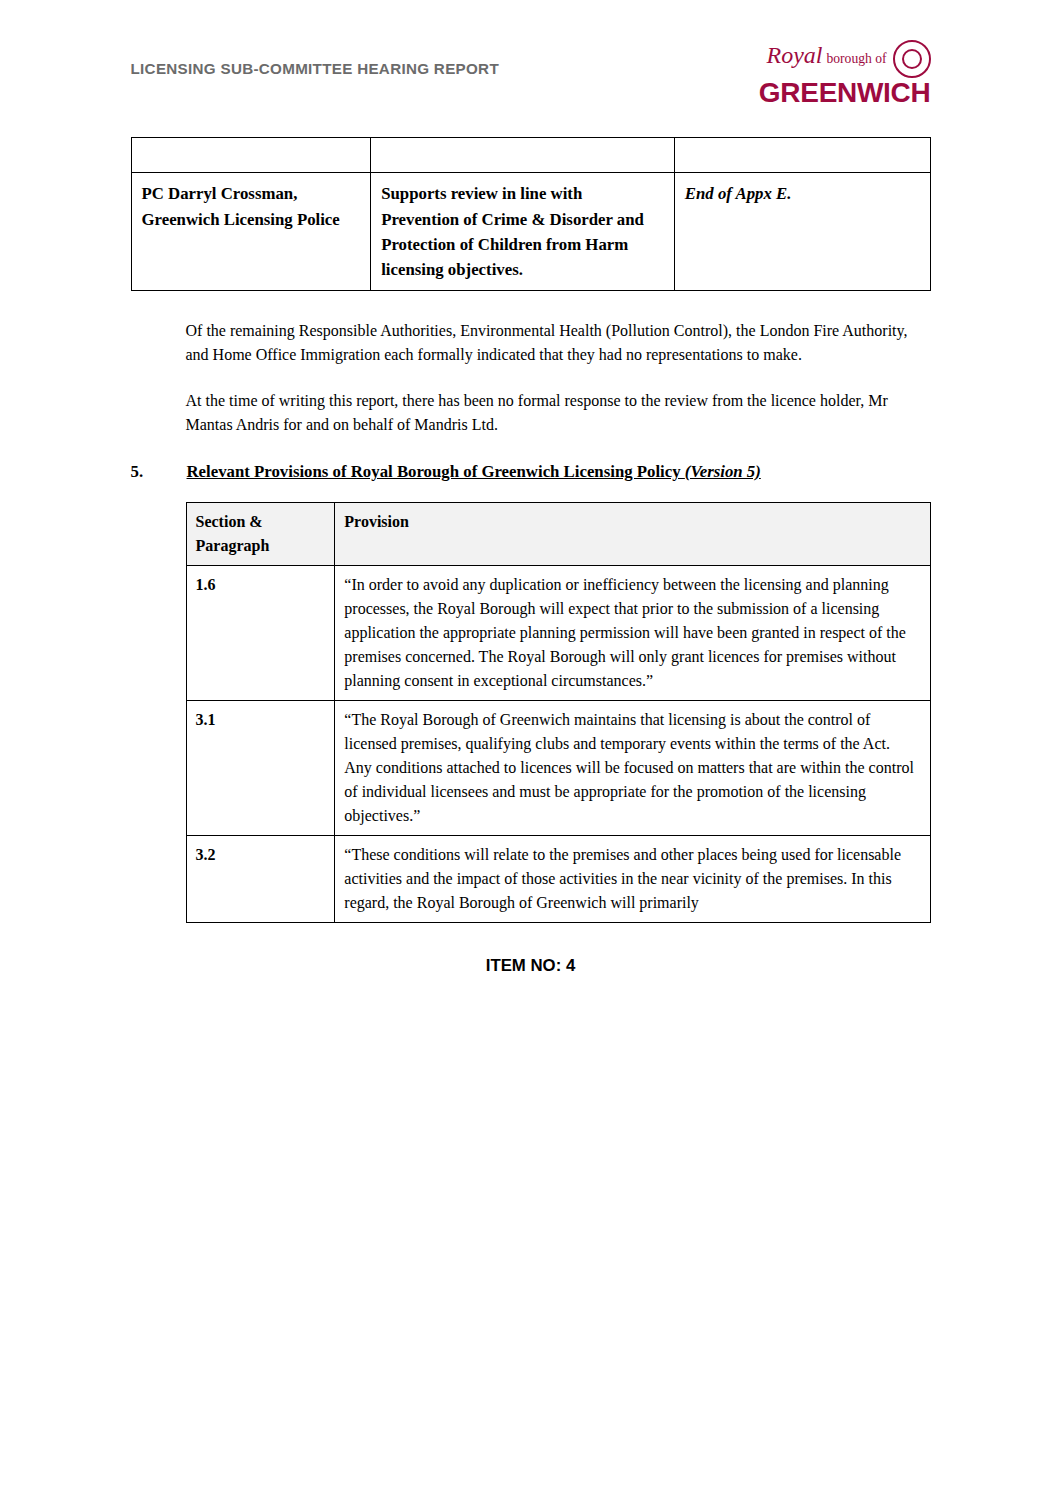LICENSING SUB-COMMITTEE HEARING REPORT
Royal borough of GREENWICH
| PC Darryl Crossman, Greenwich Licensing Police | Supports review in line with Prevention of Crime & Disorder and Protection of Children from Harm licensing objectives. | End of Appx E. |
Of the remaining Responsible Authorities, Environmental Health (Pollution Control), the London Fire Authority, and Home Office Immigration each formally indicated that they had no representations to make.
At the time of writing this report, there has been no formal response to the review from the licence holder, Mr Mantas Andris for and on behalf of Mandris Ltd.
5. Relevant Provisions of Royal Borough of Greenwich Licensing Policy (Version 5)
| Section & Paragraph | Provision |
| --- | --- |
| 1.6 | “In order to avoid any duplication or inefficiency between the licensing and planning processes, the Royal Borough will expect that prior to the submission of a licensing application the appropriate planning permission will have been granted in respect of the premises concerned. The Royal Borough will only grant licences for premises without planning consent in exceptional circumstances.” |
| 3.1 | “The Royal Borough of Greenwich maintains that licensing is about the control of licensed premises, qualifying clubs and temporary events within the terms of the Act. Any conditions attached to licences will be focused on matters that are within the control of individual licensees and must be appropriate for the promotion of the licensing objectives.” |
| 3.2 | “These conditions will relate to the premises and other places being used for licensable activities and the impact of those activities in the near vicinity of the premises. In this regard, the Royal Borough of Greenwich will primarily |
ITEM NO: 4